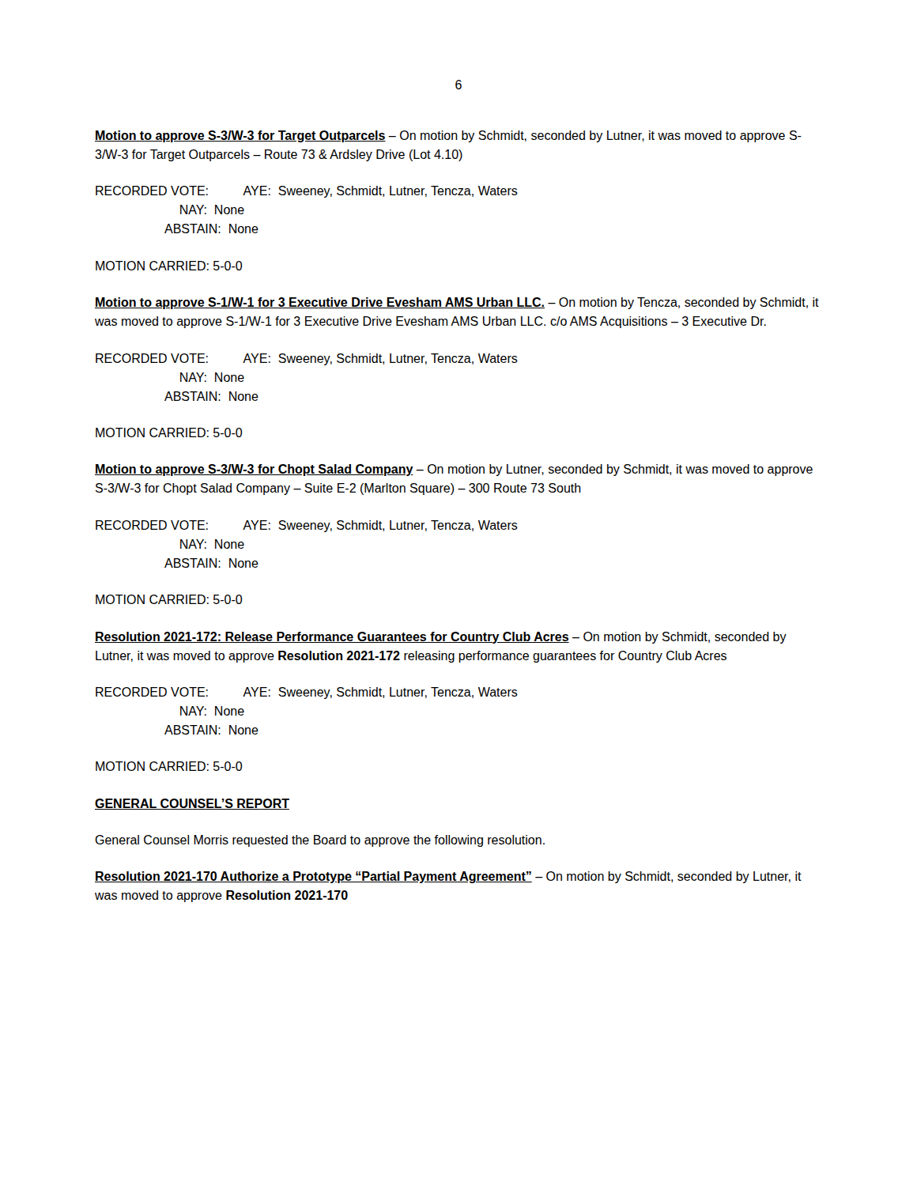6
Motion to approve S-3/W-3 for Target Outparcels – On motion by Schmidt, seconded by Lutner, it was moved to approve S-3/W-3 for Target Outparcels – Route 73 & Ardsley Drive (Lot 4.10)
RECORDED VOTE: AYE: Sweeney, Schmidt, Lutner, Tencza, Waters NAY: None ABSTAIN: None
MOTION CARRIED: 5-0-0
Motion to approve S-1/W-1 for 3 Executive Drive Evesham AMS Urban LLC. – On motion by Tencza, seconded by Schmidt, it was moved to approve S-1/W-1 for 3 Executive Drive Evesham AMS Urban LLC. c/o AMS Acquisitions – 3 Executive Dr.
RECORDED VOTE: AYE: Sweeney, Schmidt, Lutner, Tencza, Waters NAY: None ABSTAIN: None
MOTION CARRIED: 5-0-0
Motion to approve S-3/W-3 for Chopt Salad Company – On motion by Lutner, seconded by Schmidt, it was moved to approve S-3/W-3 for Chopt Salad Company – Suite E-2 (Marlton Square) – 300 Route 73 South
RECORDED VOTE: AYE: Sweeney, Schmidt, Lutner, Tencza, Waters NAY: None ABSTAIN: None
MOTION CARRIED: 5-0-0
Resolution 2021-172: Release Performance Guarantees for Country Club Acres – On motion by Schmidt, seconded by Lutner, it was moved to approve Resolution 2021-172 releasing performance guarantees for Country Club Acres
RECORDED VOTE: AYE: Sweeney, Schmidt, Lutner, Tencza, Waters NAY: None ABSTAIN: None
MOTION CARRIED: 5-0-0
GENERAL COUNSEL’S REPORT
General Counsel Morris requested the Board to approve the following resolution.
Resolution 2021-170 Authorize a Prototype “Partial Payment Agreement” – On motion by Schmidt, seconded by Lutner, it was moved to approve Resolution 2021-170